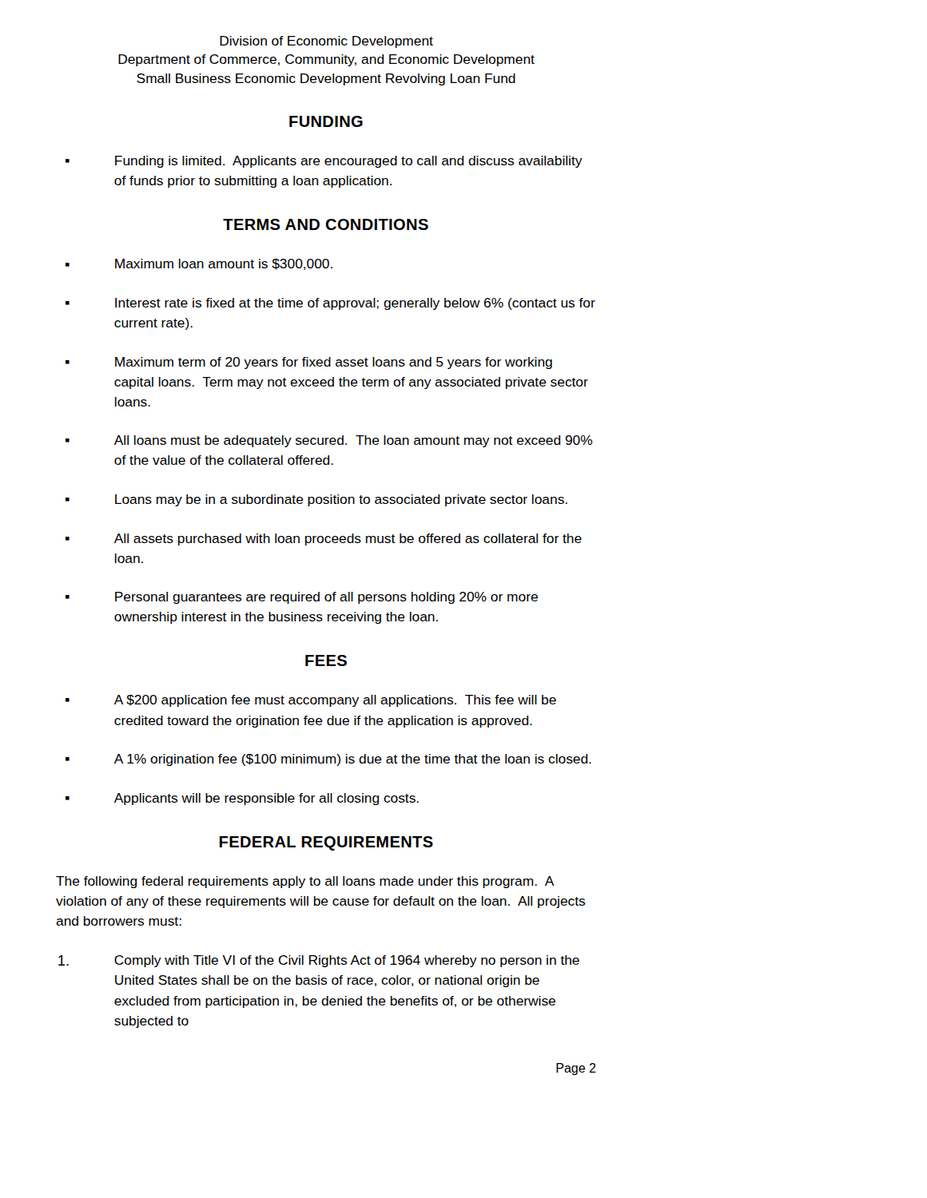Division of Economic Development
Department of Commerce, Community, and Economic Development
Small Business Economic Development Revolving Loan Fund
FUNDING
Funding is limited. Applicants are encouraged to call and discuss availability of funds prior to submitting a loan application.
TERMS AND CONDITIONS
Maximum loan amount is $300,000.
Interest rate is fixed at the time of approval; generally below 6% (contact us for current rate).
Maximum term of 20 years for fixed asset loans and 5 years for working capital loans. Term may not exceed the term of any associated private sector loans.
All loans must be adequately secured. The loan amount may not exceed 90% of the value of the collateral offered.
Loans may be in a subordinate position to associated private sector loans.
All assets purchased with loan proceeds must be offered as collateral for the loan.
Personal guarantees are required of all persons holding 20% or more ownership interest in the business receiving the loan.
FEES
A $200 application fee must accompany all applications. This fee will be credited toward the origination fee due if the application is approved.
A 1% origination fee ($100 minimum) is due at the time that the loan is closed.
Applicants will be responsible for all closing costs.
FEDERAL REQUIREMENTS
The following federal requirements apply to all loans made under this program. A violation of any of these requirements will be cause for default on the loan. All projects and borrowers must:
Comply with Title VI of the Civil Rights Act of 1964 whereby no person in the United States shall be on the basis of race, color, or national origin be excluded from participation in, be denied the benefits of, or be otherwise subjected to
Page 2